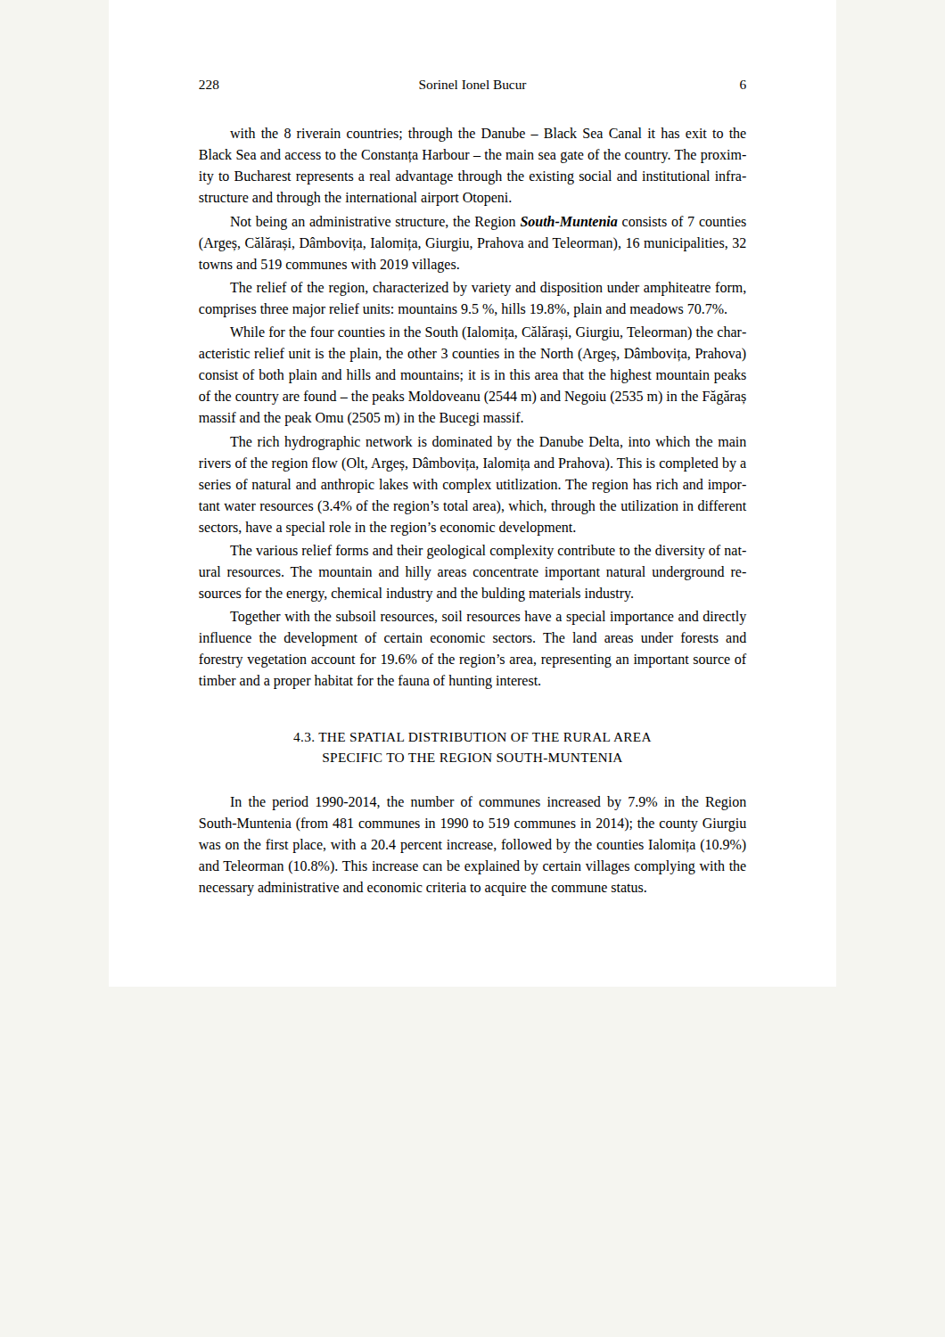228
Sorinel Ionel Bucur
6
with the 8 riverain countries; through the Danube – Black Sea Canal it has exit to the Black Sea and access to the Constanța Harbour – the main sea gate of the country. The proximity to Bucharest represents a real advantage through the existing social and institutional infrastructure and through the international airport Otopeni.
Not being an administrative structure, the Region South-Muntenia consists of 7 counties (Argeș, Călărași, Dâmbovița, Ialomița, Giurgiu, Prahova and Teleorman), 16 municipalities, 32 towns and 519 communes with 2019 villages.
The relief of the region, characterized by variety and disposition under amphiteatre form, comprises three major relief units: mountains 9.5 %, hills 19.8%, plain and meadows 70.7%.
While for the four counties in the South (Ialomița, Călărași, Giurgiu, Teleorman) the characteristic relief unit is the plain, the other 3 counties in the North (Argeș, Dâmbovița, Prahova) consist of both plain and hills and mountains; it is in this area that the highest mountain peaks of the country are found – the peaks Moldoveanu (2544 m) and Negoiu (2535 m) in the Făgăraș massif and the peak Omu (2505 m) in the Bucegi massif.
The rich hydrographic network is dominated by the Danube Delta, into which the main rivers of the region flow (Olt, Argeș, Dâmbovița, Ialomița and Prahova). This is completed by a series of natural and anthropic lakes with complex utitlization. The region has rich and important water resources (3.4% of the region’s total area), which, through the utilization in different sectors, have a special role in the region’s economic development.
The various relief forms and their geological complexity contribute to the diversity of natural resources. The mountain and hilly areas concentrate important natural underground resources for the energy, chemical industry and the bulding materials industry.
Together with the subsoil resources, soil resources have a special importance and directly influence the development of certain economic sectors. The land areas under forests and forestry vegetation account for 19.6% of the region’s area, representing an important source of timber and a proper habitat for the fauna of hunting interest.
4.3. THE SPATIAL DISTRIBUTION OF THE RURAL AREA SPECIFIC TO THE REGION SOUTH-MUNTENIA
In the period 1990-2014, the number of communes increased by 7.9% in the Region South-Muntenia (from 481 communes in 1990 to 519 communes in 2014); the county Giurgiu was on the first place, with a 20.4 percent increase, followed by the counties Ialomița (10.9%) and Teleorman (10.8%). This increase can be explained by certain villages complying with the necessary administrative and economic criteria to acquire the commune status.